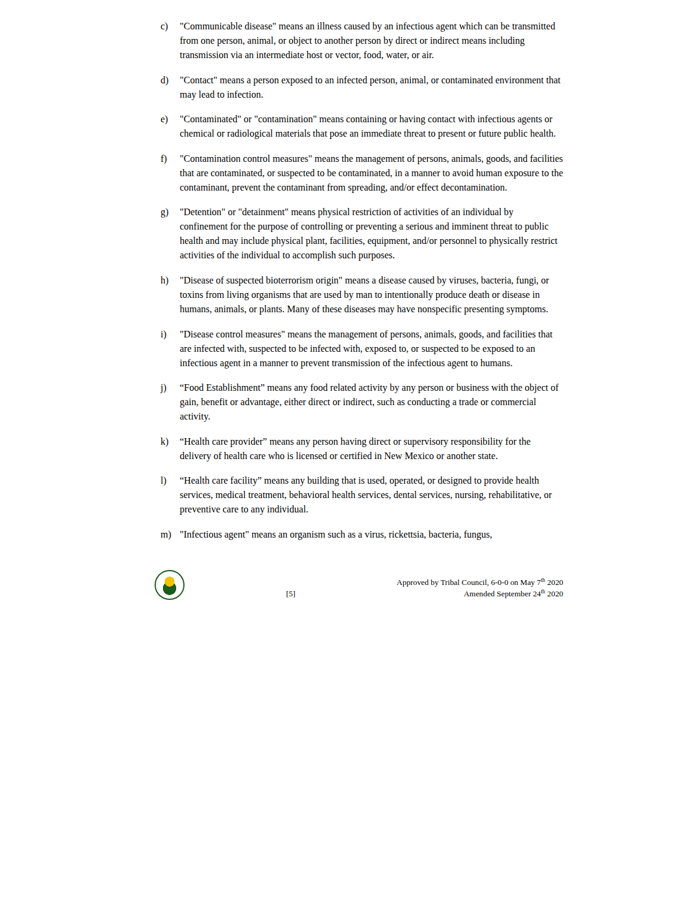c) "Communicable disease" means an illness caused by an infectious agent which can be transmitted from one person, animal, or object to another person by direct or indirect means including transmission via an intermediate host or vector, food, water, or air.
d) "Contact" means a person exposed to an infected person, animal, or contaminated environment that may lead to infection.
e) "Contaminated" or "contamination" means containing or having contact with infectious agents or chemical or radiological materials that pose an immediate threat to present or future public health.
f) "Contamination control measures" means the management of persons, animals, goods, and facilities that are contaminated, or suspected to be contaminated, in a manner to avoid human exposure to the contaminant, prevent the contaminant from spreading, and/or effect decontamination.
g) "Detention" or "detainment" means physical restriction of activities of an individual by confinement for the purpose of controlling or preventing a serious and imminent threat to public health and may include physical plant, facilities, equipment, and/or personnel to physically restrict activities of the individual to accomplish such purposes.
h) "Disease of suspected bioterrorism origin" means a disease caused by viruses, bacteria, fungi, or toxins from living organisms that are used by man to intentionally produce death or disease in humans, animals, or plants. Many of these diseases may have nonspecific presenting symptoms.
i) "Disease control measures" means the management of persons, animals, goods, and facilities that are infected with, suspected to be infected with, exposed to, or suspected to be exposed to an infectious agent in a manner to prevent transmission of the infectious agent to humans.
j) “Food Establishment” means any food related activity by any person or business with the object of gain, benefit or advantage, either direct or indirect, such as conducting a trade or commercial activity.
k) “Health care provider” means any person having direct or supervisory responsibility for the delivery of health care who is licensed or certified in New Mexico or another state.
l) “Health care facility” means any building that is used, operated, or designed to provide health services, medical treatment, behavioral health services, dental services, nursing, rehabilitative, or preventive care to any individual.
m) "Infectious agent" means an organism such as a virus, rickettsia, bacteria, fungus,
[5]
Approved by Tribal Council, 6-0-0 on May 7th 2020
Amended September 24th 2020